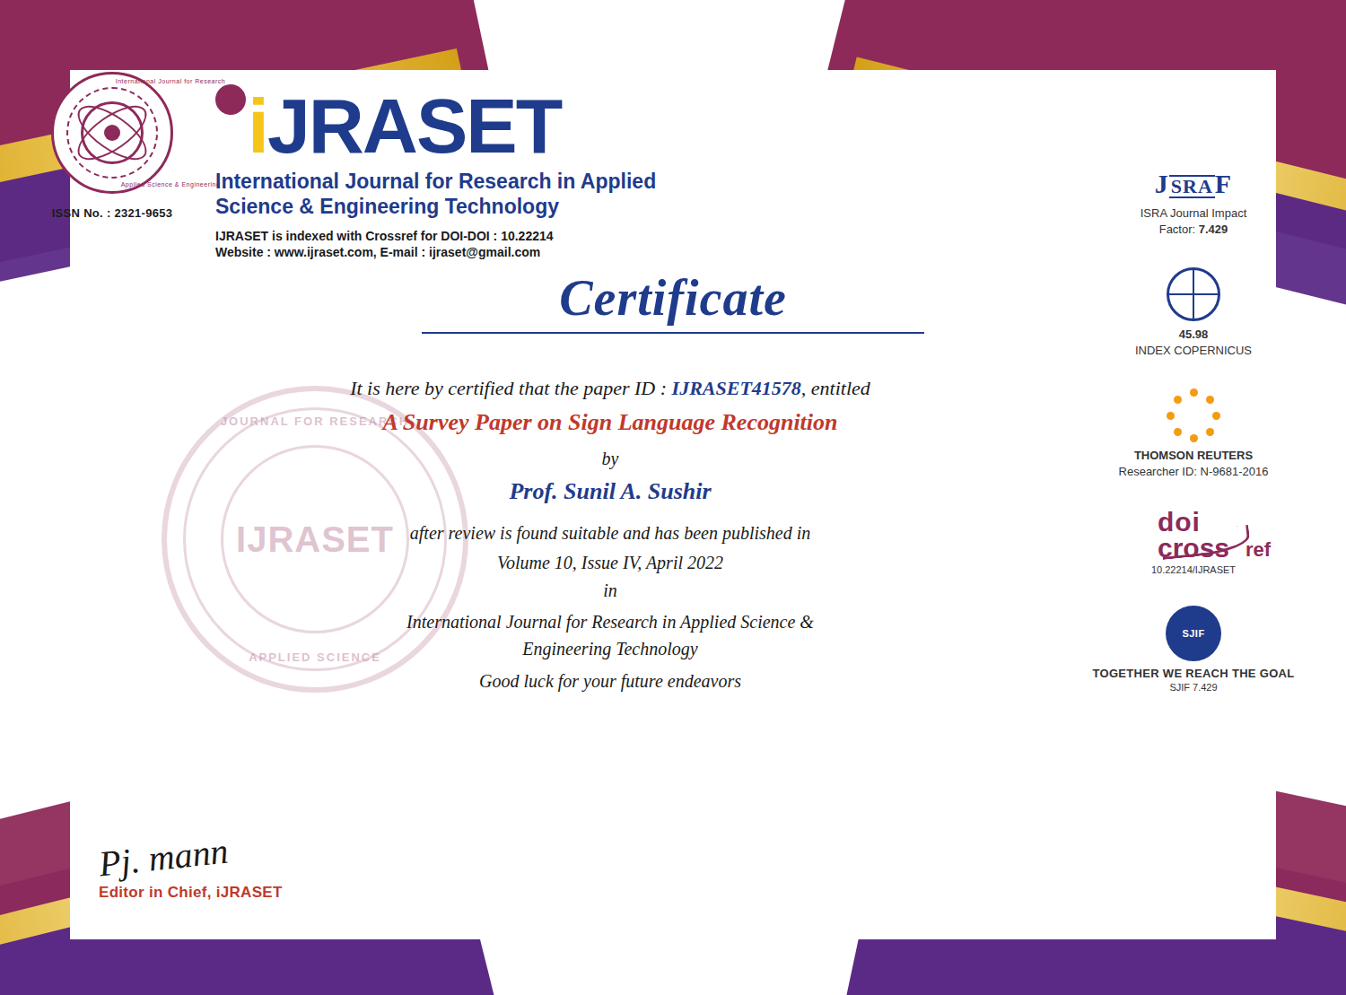International Journal for Research Applied Science & Engineering
ISSN No. : 2321-9653
iJRASET
International Journal for Research in Applied
Science & Engineering Technology
IJRASET is indexed with Crossref for DOI-DOI : 10.22214
Website : www.ijraset.com, E-mail : ijraset@gmail.com
Certificate
JOURNAL FOR RESEARCH
APPLIED SCIENCE
IJRASET
It is here by certified that the paper ID : IJRASET41578, entitled
A Survey Paper on Sign Language Recognition
by
Prof. Sunil A. Sushir
after review is found suitable and has been published in
Volume 10, Issue IV, April 2022
in
International Journal for Research in Applied Science &
Engineering Technology
Good luck for your future endeavors
JSRAF
ISRA Journal Impact
Factor: 7.429
45.98
INDEX COPERNICUS
THOMSON REUTERS
Researcher ID: N-9681-2016
doi cross ref
10.22214/IJRASET
SJIF
TOGETHER WE REACH THE GOAL
SJIF 7.429
Pj. mann
Editor in Chief, iJRASET